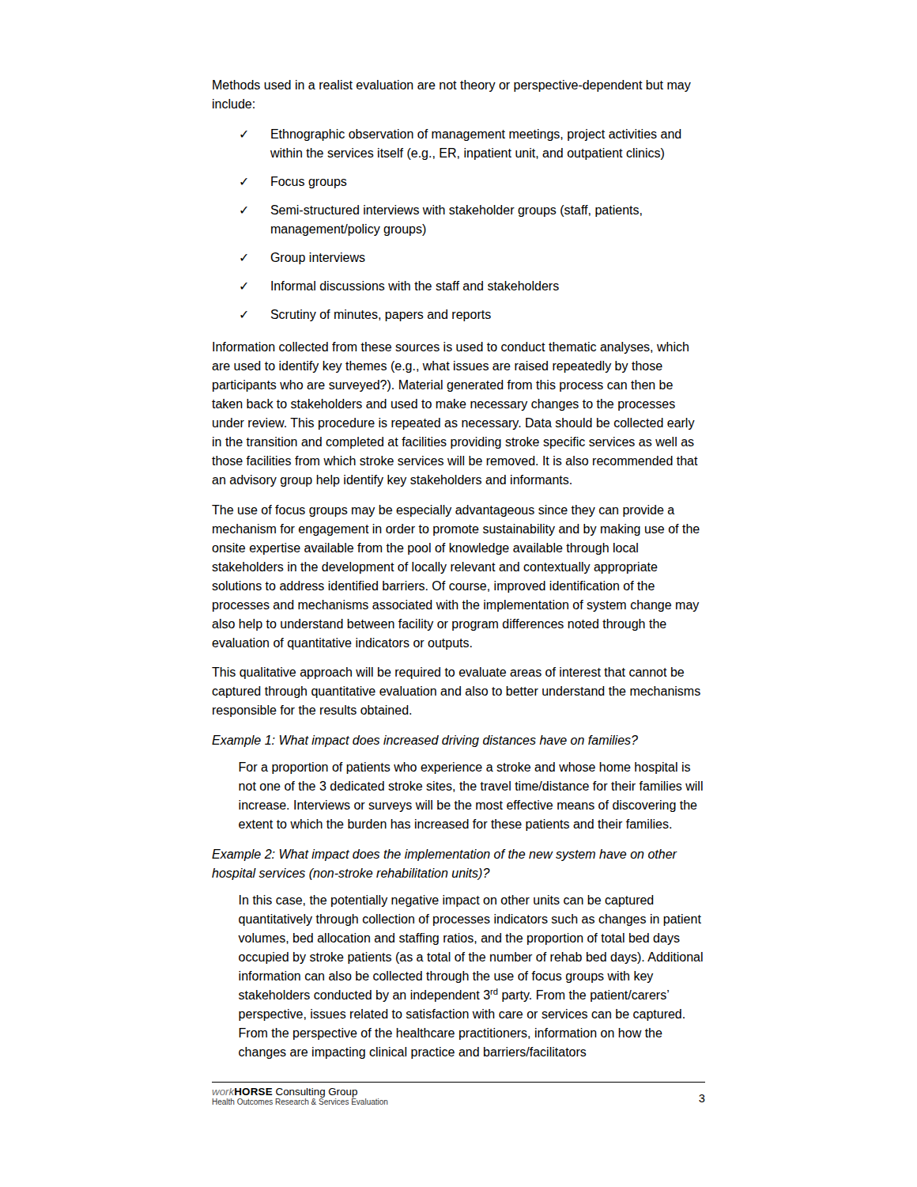Methods used in a realist evaluation are not theory or perspective-dependent but may include:
Ethnographic observation of management meetings, project activities and within the services itself (e.g., ER, inpatient unit, and outpatient clinics)
Focus groups
Semi-structured interviews with stakeholder groups (staff, patients, management/policy groups)
Group interviews
Informal discussions with the staff and stakeholders
Scrutiny of minutes, papers and reports
Information collected from these sources is used to conduct thematic analyses, which are used to identify key themes (e.g., what issues are raised repeatedly by those participants who are surveyed?). Material generated from this process can then be taken back to stakeholders and used to make necessary changes to the processes under review. This procedure is repeated as necessary. Data should be collected early in the transition and completed at facilities providing stroke specific services as well as those facilities from which stroke services will be removed. It is also recommended that an advisory group help identify key stakeholders and informants.
The use of focus groups may be especially advantageous since they can provide a mechanism for engagement in order to promote sustainability and by making use of the onsite expertise available from the pool of knowledge available through local stakeholders in the development of locally relevant and contextually appropriate solutions to address identified barriers. Of course, improved identification of the processes and mechanisms associated with the implementation of system change may also help to understand between facility or program differences noted through the evaluation of quantitative indicators or outputs.
This qualitative approach will be required to evaluate areas of interest that cannot be captured through quantitative evaluation and also to better understand the mechanisms responsible for the results obtained.
Example 1: What impact does increased driving distances have on families?
For a proportion of patients who experience a stroke and whose home hospital is not one of the 3 dedicated stroke sites, the travel time/distance for their families will increase. Interviews or surveys will be the most effective means of discovering the extent to which the burden has increased for these patients and their families.
Example 2: What impact does the implementation of the new system have on other hospital services (non-stroke rehabilitation units)?
In this case, the potentially negative impact on other units can be captured quantitatively through collection of processes indicators such as changes in patient volumes, bed allocation and staffing ratios, and the proportion of total bed days occupied by stroke patients (as a total of the number of rehab bed days). Additional information can also be collected through the use of focus groups with key stakeholders conducted by an independent 3rd party. From the patient/carers’ perspective, issues related to satisfaction with care or services can be captured. From the perspective of the healthcare practitioners, information on how the changes are impacting clinical practice and barriers/facilitators
work HORSE Consulting Group
Health Outcomes Research & Services Evaluation
3